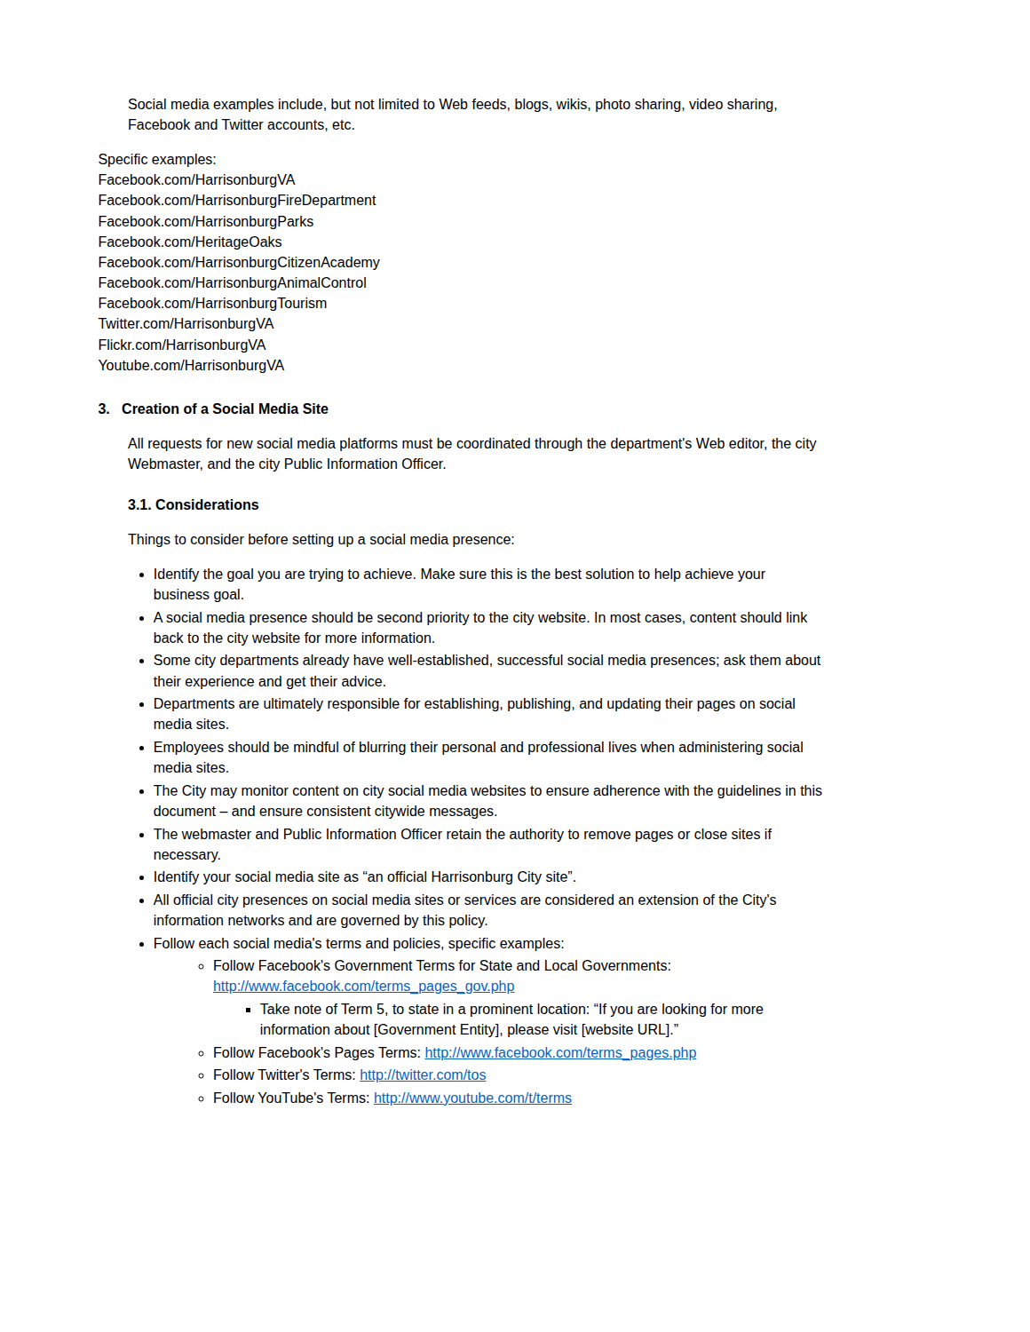Social media examples include, but not limited to Web feeds, blogs, wikis, photo sharing, video sharing, Facebook and Twitter accounts, etc.
Specific examples:
Facebook.com/HarrisonburgVA
Facebook.com/HarrisonburgFireDepartment
Facebook.com/HarrisonburgParks
Facebook.com/HeritageOaks
Facebook.com/HarrisonburgCitizenAcademy
Facebook.com/HarrisonburgAnimalControl
Facebook.com/HarrisonburgTourism
Twitter.com/HarrisonburgVA
Flickr.com/HarrisonburgVA
Youtube.com/HarrisonburgVA
3. Creation of a Social Media Site
All requests for new social media platforms must be coordinated through the department's Web editor, the city Webmaster, and the city Public Information Officer.
3.1. Considerations
Things to consider before setting up a social media presence:
Identify the goal you are trying to achieve. Make sure this is the best solution to help achieve your business goal.
A social media presence should be second priority to the city website. In most cases, content should link back to the city website for more information.
Some city departments already have well-established, successful social media presences; ask them about their experience and get their advice.
Departments are ultimately responsible for establishing, publishing, and updating their pages on social media sites.
Employees should be mindful of blurring their personal and professional lives when administering social media sites.
The City may monitor content on city social media websites to ensure adherence with the guidelines in this document – and ensure consistent citywide messages.
The webmaster and Public Information Officer retain the authority to remove pages or close sites if necessary.
Identify your social media site as “an official Harrisonburg City site”.
All official city presences on social media sites or services are considered an extension of the City's information networks and are governed by this policy.
Follow each social media's terms and policies, specific examples:
Follow Facebook's Government Terms for State and Local Governments:
http://www.facebook.com/terms_pages_gov.php
Take note of Term 5, to state in a prominent location: “If you are looking for more information about [Government Entity], please visit [website URL].”
Follow Facebook's Pages Terms: http://www.facebook.com/terms_pages.php
Follow Twitter's Terms: http://twitter.com/tos
Follow YouTube's Terms: http://www.youtube.com/t/terms